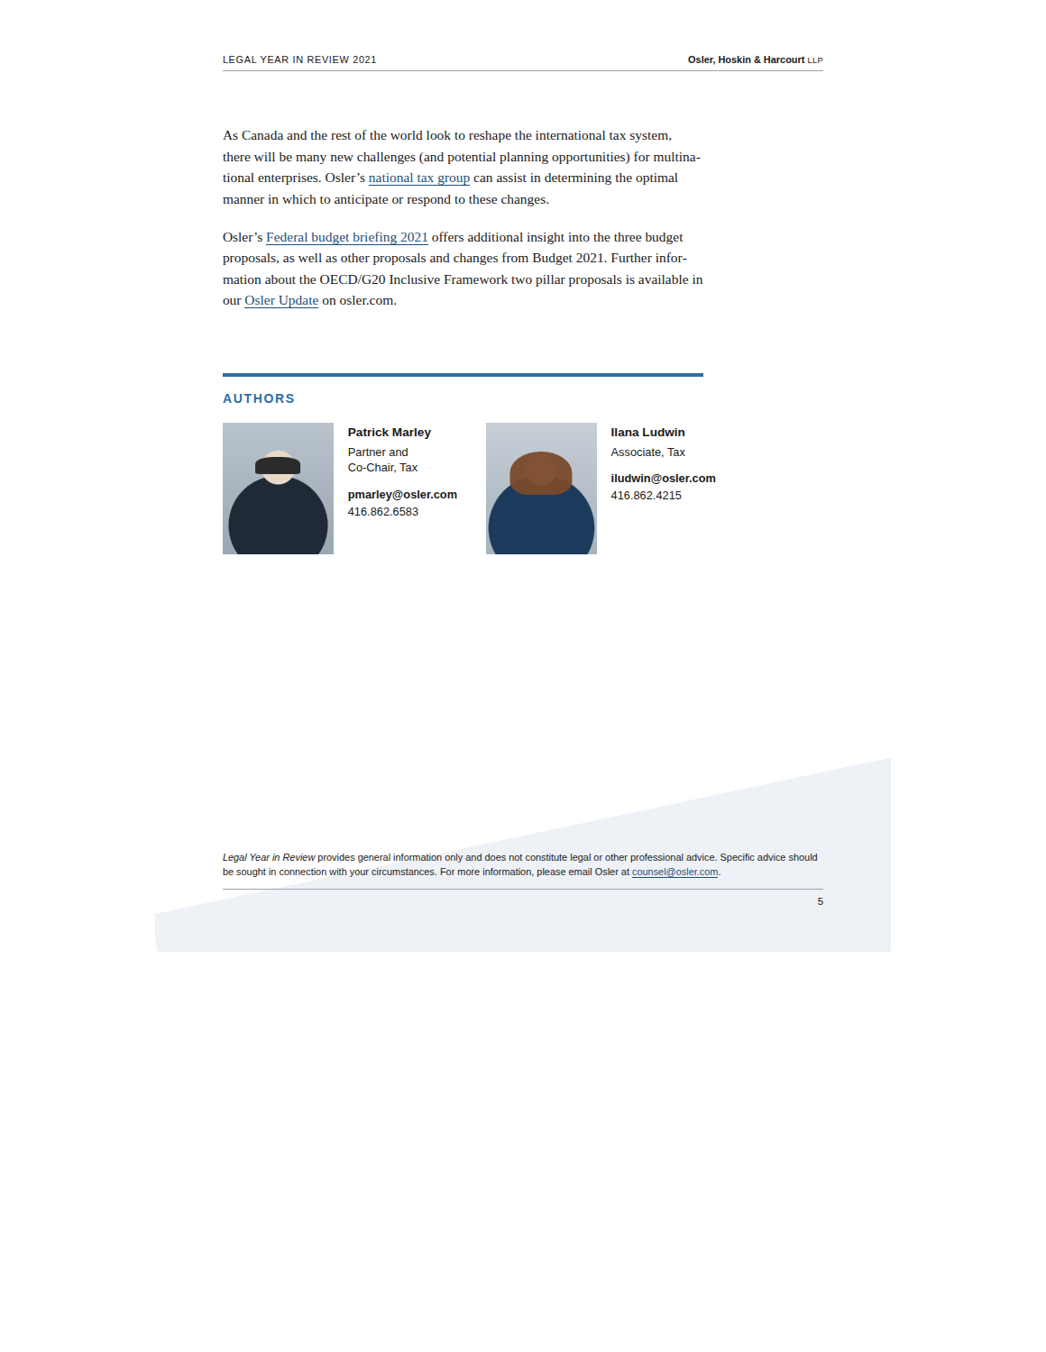Legal Year in Review 2021
Osler, Hoskin & Harcourt LLP
As Canada and the rest of the world look to reshape the international tax system, there will be many new challenges (and potential planning opportunities) for multinational enterprises. Osler’s national tax group can assist in determining the optimal manner in which to anticipate or respond to these changes.
Osler’s Federal budget briefing 2021 offers additional insight into the three budget proposals, as well as other proposals and changes from Budget 2021. Further information about the OECD/G20 Inclusive Framework two pillar proposals is available in our Osler Update on osler.com.
Authors
Patrick Marley
Partner and
Co-Chair, Tax
pmarley@osler.com
416.862.6583
Ilana Ludwin
Associate, Tax
iludwin@osler.com
416.862.4215
Legal Year in Review provides general information only and does not constitute legal or other professional advice. Specific advice should be sought in connection with your circumstances. For more information, please email Osler at counsel@osler.com.
5